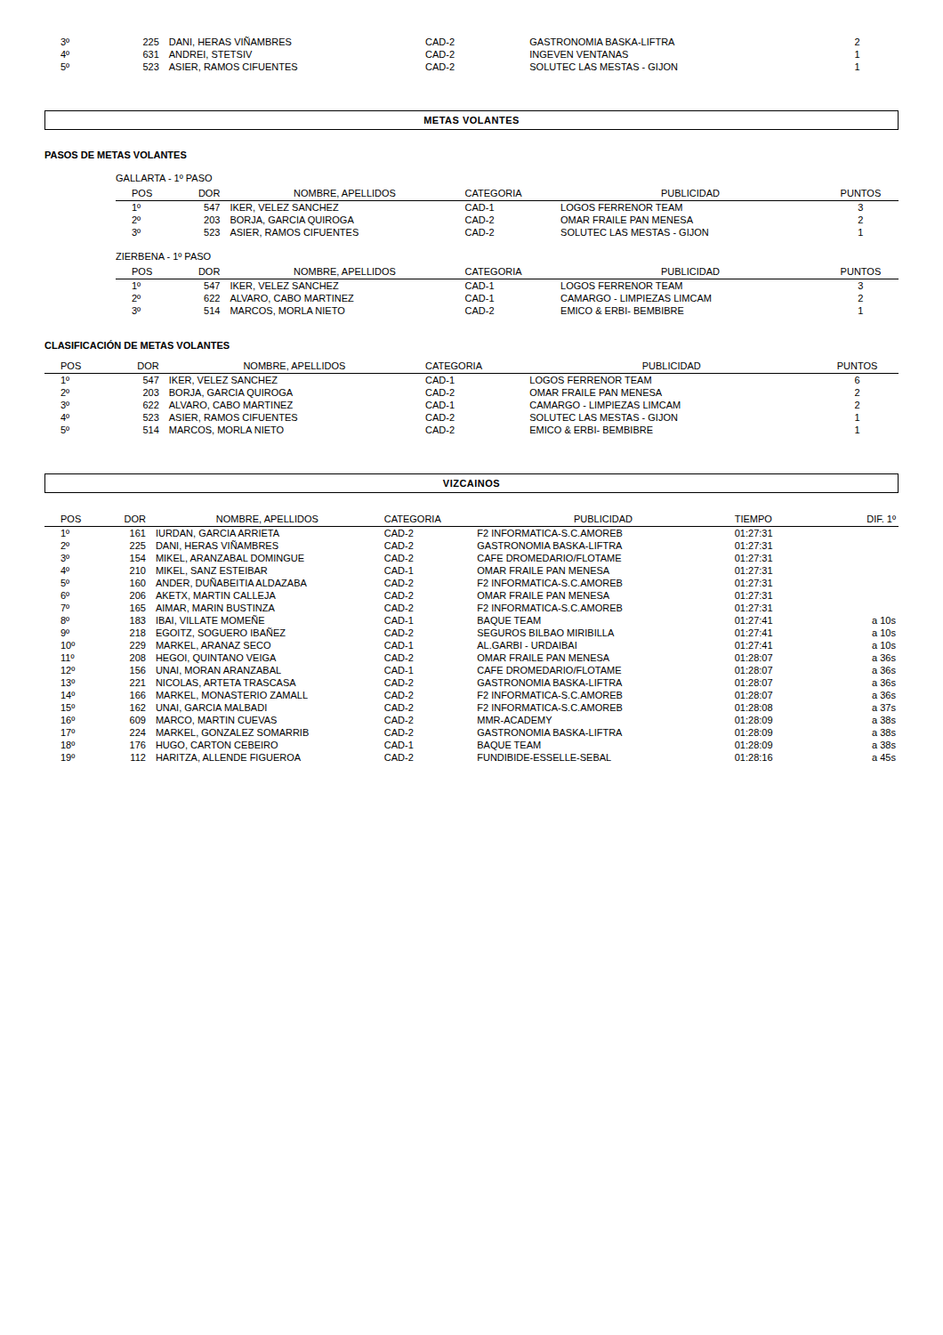| 3º | 225 | DANI, HERAS VIÑAMBRES | CAD-2 | GASTRONOMIA BASKA-LIFTRA | 2 |
| 4º | 631 | ANDREI, STETSIV | CAD-2 | INGEVEN VENTANAS | 1 |
| 5º | 523 | ASIER, RAMOS CIFUENTES | CAD-2 | SOLUTEC LAS MESTAS - GIJON | 1 |
METAS VOLANTES
PASOS DE METAS VOLANTES
GALLARTA - 1º PASO
| POS | DOR | NOMBRE, APELLIDOS | CATEGORIA | PUBLICIDAD | PUNTOS |
| 1º | 547 | IKER, VELEZ SANCHEZ | CAD-1 | LOGOS FERRENOR TEAM | 3 |
| 2º | 203 | BORJA, GARCIA QUIROGA | CAD-2 | OMAR FRAILE PAN MENESA | 2 |
| 3º | 523 | ASIER, RAMOS CIFUENTES | CAD-2 | SOLUTEC LAS MESTAS - GIJON | 1 |
ZIERBENA - 1º PASO
| POS | DOR | NOMBRE, APELLIDOS | CATEGORIA | PUBLICIDAD | PUNTOS |
| 1º | 547 | IKER, VELEZ SANCHEZ | CAD-1 | LOGOS FERRENOR TEAM | 3 |
| 2º | 622 | ALVARO, CABO MARTINEZ | CAD-1 | CAMARGO - LIMPIEZAS LIMCAM | 2 |
| 3º | 514 | MARCOS, MORLA NIETO | CAD-2 | EMICO & ERBI- BEMBIBRE | 1 |
CLASIFICACIÓN DE METAS VOLANTES
| POS | DOR | NOMBRE, APELLIDOS | CATEGORIA | PUBLICIDAD | PUNTOS |
| 1º | 547 | IKER, VELEZ SANCHEZ | CAD-1 | LOGOS FERRENOR TEAM | 6 |
| 2º | 203 | BORJA, GARCIA QUIROGA | CAD-2 | OMAR FRAILE PAN MENESA | 2 |
| 3º | 622 | ALVARO, CABO MARTINEZ | CAD-1 | CAMARGO - LIMPIEZAS LIMCAM | 2 |
| 4º | 523 | ASIER, RAMOS CIFUENTES | CAD-2 | SOLUTEC LAS MESTAS - GIJON | 1 |
| 5º | 514 | MARCOS, MORLA NIETO | CAD-2 | EMICO & ERBI- BEMBIBRE | 1 |
VIZCAINOS
| POS | DOR | NOMBRE, APELLIDOS | CATEGORIA | PUBLICIDAD | TIEMPO | DIF. 1º |
| 1º | 161 | IURDAN, GARCIA ARRIETA | CAD-2 | F2 INFORMATICA-S.C.AMOREB | 01:27:31 | |
| 2º | 225 | DANI, HERAS VIÑAMBRES | CAD-2 | GASTRONOMIA BASKA-LIFTRA | 01:27:31 | |
| 3º | 154 | MIKEL, ARANZABAL DOMINGUE | CAD-2 | CAFE DROMEDARIO/FLOTAME | 01:27:31 | |
| 4º | 210 | MIKEL, SANZ ESTEIBAR | CAD-1 | OMAR FRAILE PAN MENESA | 01:27:31 | |
| 5º | 160 | ANDER, DUÑABEITIA ALDAZABA | CAD-2 | F2 INFORMATICA-S.C.AMOREB | 01:27:31 | |
| 6º | 206 | AKETX, MARTIN CALLEJA | CAD-2 | OMAR FRAILE PAN MENESA | 01:27:31 | |
| 7º | 165 | AIMAR, MARIN BUSTINZA | CAD-2 | F2 INFORMATICA-S.C.AMOREB | 01:27:31 | |
| 8º | 183 | IBAI, VILLATE MOMEÑE | CAD-1 | BAQUE TEAM | 01:27:41 | a 10s |
| 9º | 218 | EGOITZ, SOGUERO IBAÑEZ | CAD-2 | SEGUROS BILBAO MIRIBILLA | 01:27:41 | a 10s |
| 10º | 229 | MARKEL, ARANAZ SECO | CAD-1 | AL.GARBI - URDAIBAI | 01:27:41 | a 10s |
| 11º | 208 | HEGOI, QUINTANO VEIGA | CAD-2 | OMAR FRAILE PAN MENESA | 01:28:07 | a 36s |
| 12º | 156 | UNAI, MORAN ARANZABAL | CAD-1 | CAFE DROMEDARIO/FLOTAME | 01:28:07 | a 36s |
| 13º | 221 | NICOLAS, ARTETA TRASCASA | CAD-2 | GASTRONOMIA BASKA-LIFTRA | 01:28:07 | a 36s |
| 14º | 166 | MARKEL, MONASTERIO ZAMALL | CAD-2 | F2 INFORMATICA-S.C.AMOREB | 01:28:07 | a 36s |
| 15º | 162 | UNAI, GARCIA MALBADI | CAD-2 | F2 INFORMATICA-S.C.AMOREB | 01:28:08 | a 37s |
| 16º | 609 | MARCO, MARTIN CUEVAS | CAD-2 | MMR-ACADEMY | 01:28:09 | a 38s |
| 17º | 224 | MARKEL, GONZALEZ SOMARRIB | CAD-2 | GASTRONOMIA BASKA-LIFTRA | 01:28:09 | a 38s |
| 18º | 176 | HUGO, CARTON CEBEIRO | CAD-1 | BAQUE TEAM | 01:28:09 | a 38s |
| 19º | 112 | HARITZA, ALLENDE FIGUEROA | CAD-2 | FUNDIBIDE-ESSELLE-SEBAL | 01:28:16 | a 45s |